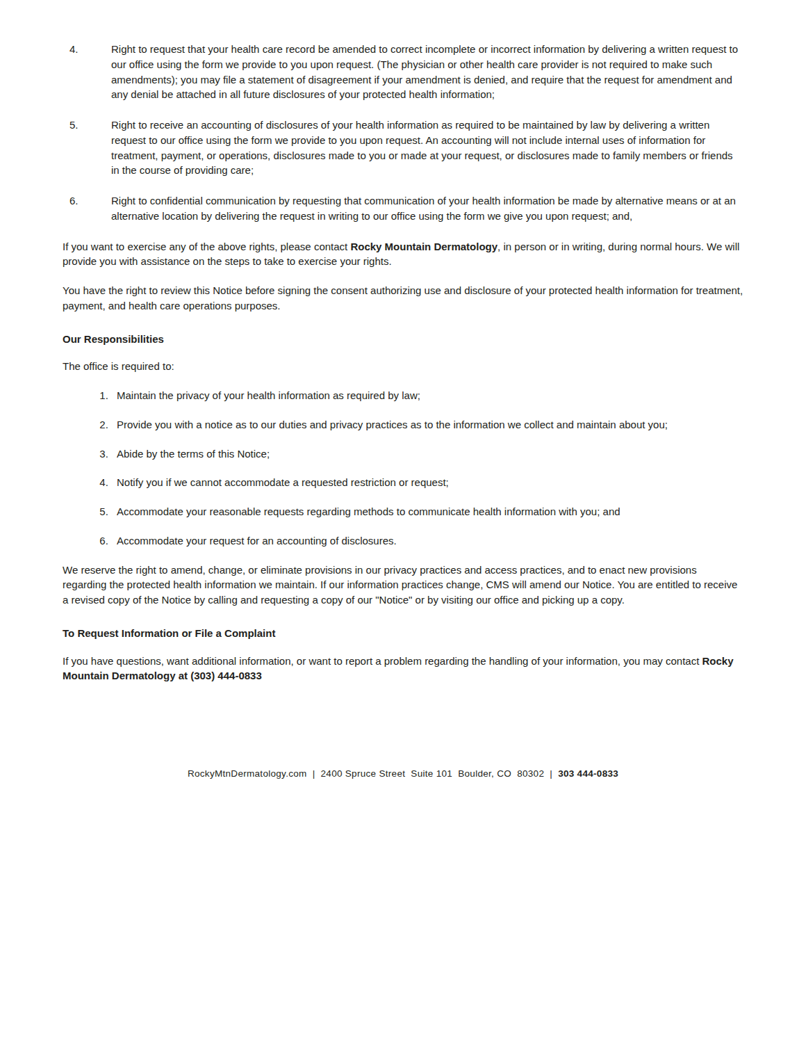4. Right to request that your health care record be amended to correct incomplete or incorrect information by delivering a written request to our office using the form we provide to you upon request. (The physician or other health care provider is not required to make such amendments); you may file a statement of disagreement if your amendment is denied, and require that the request for amendment and any denial be attached in all future disclosures of your protected health information;
5. Right to receive an accounting of disclosures of your health information as required to be maintained by law by delivering a written request to our office using the form we provide to you upon request. An accounting will not include internal uses of information for treatment, payment, or operations, disclosures made to you or made at your request, or disclosures made to family members or friends in the course of providing care;
6. Right to confidential communication by requesting that communication of your health information be made by alternative means or at an alternative location by delivering the request in writing to our office using the form we give you upon request; and,
If you want to exercise any of the above rights, please contact Rocky Mountain Dermatology, in person or in writing, during normal hours. We will provide you with assistance on the steps to take to exercise your rights.
You have the right to review this Notice before signing the consent authorizing use and disclosure of your protected health information for treatment, payment, and health care operations purposes.
Our Responsibilities
The office is required to:
Maintain the privacy of your health information as required by law;
Provide you with a notice as to our duties and privacy practices as to the information we collect and maintain about you;
Abide by the terms of this Notice;
Notify you if we cannot accommodate a requested restriction or request;
Accommodate your reasonable requests regarding methods to communicate health information with you; and
Accommodate your request for an accounting of disclosures.
We reserve the right to amend, change, or eliminate provisions in our privacy practices and access practices, and to enact new provisions regarding the protected health information we maintain. If our information practices change, CMS will amend our Notice. You are entitled to receive a revised copy of the Notice by calling and requesting a copy of our "Notice" or by visiting our office and picking up a copy.
To Request Information or File a Complaint
If you have questions, want additional information, or want to report a problem regarding the handling of your information, you may contact Rocky Mountain Dermatology at (303) 444-0833
RockyMtnDermatology.com | 2400 Spruce Street Suite 101 Boulder, CO 80302 | 303 444-0833